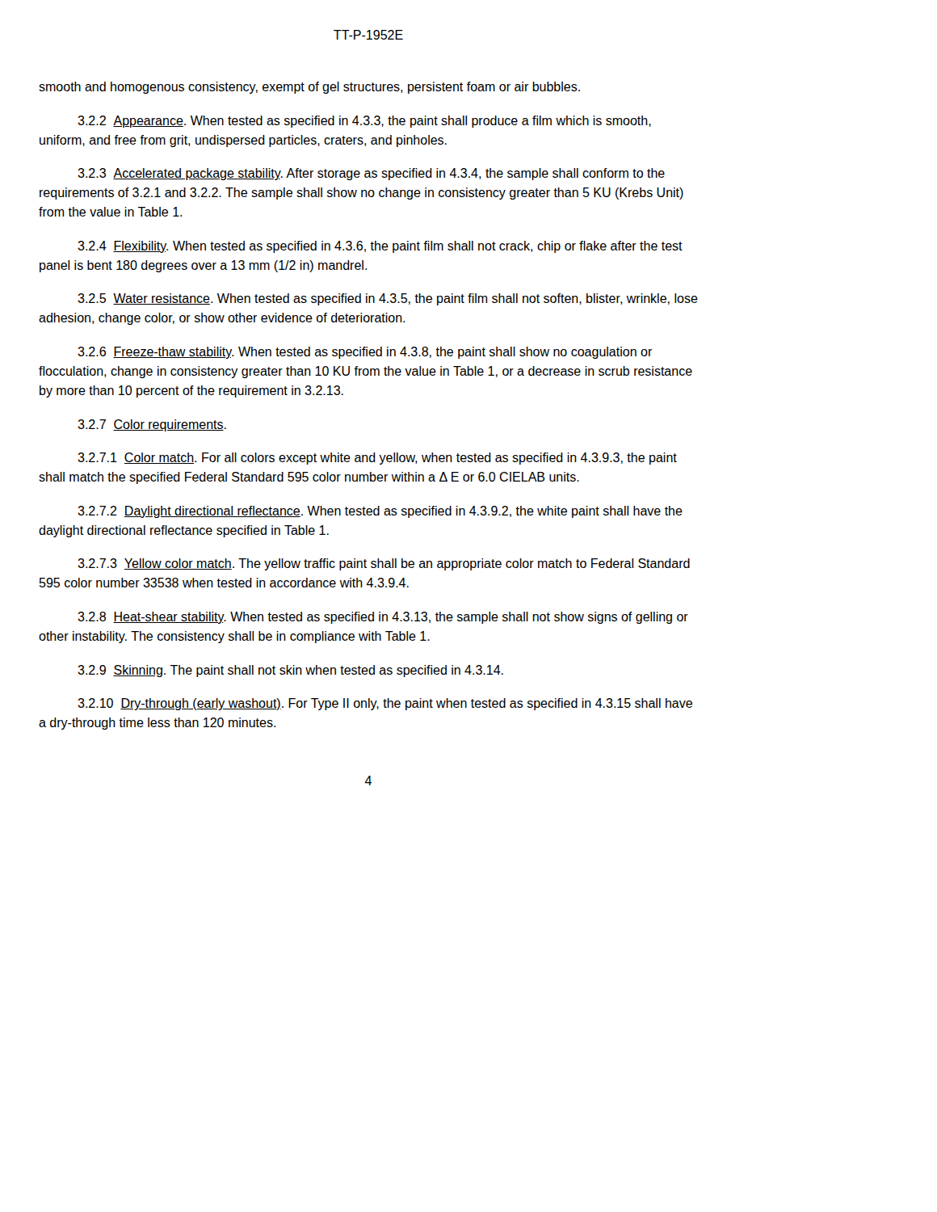TT-P-1952E
smooth and homogenous consistency, exempt of gel structures, persistent foam or air bubbles.
3.2.2 Appearance. When tested as specified in 4.3.3, the paint shall produce a film which is smooth, uniform, and free from grit, undispersed particles, craters, and pinholes.
3.2.3 Accelerated package stability. After storage as specified in 4.3.4, the sample shall conform to the requirements of 3.2.1 and 3.2.2. The sample shall show no change in consistency greater than 5 KU (Krebs Unit) from the value in Table 1.
3.2.4 Flexibility. When tested as specified in 4.3.6, the paint film shall not crack, chip or flake after the test panel is bent 180 degrees over a 13 mm (1/2 in) mandrel.
3.2.5 Water resistance. When tested as specified in 4.3.5, the paint film shall not soften, blister, wrinkle, lose adhesion, change color, or show other evidence of deterioration.
3.2.6 Freeze-thaw stability. When tested as specified in 4.3.8, the paint shall show no coagulation or flocculation, change in consistency greater than 10 KU from the value in Table 1, or a decrease in scrub resistance by more than 10 percent of the requirement in 3.2.13.
3.2.7 Color requirements.
3.2.7.1 Color match. For all colors except white and yellow, when tested as specified in 4.3.9.3, the paint shall match the specified Federal Standard 595 color number within a Δ E or 6.0 CIELAB units.
3.2.7.2 Daylight directional reflectance. When tested as specified in 4.3.9.2, the white paint shall have the daylight directional reflectance specified in Table 1.
3.2.7.3 Yellow color match. The yellow traffic paint shall be an appropriate color match to Federal Standard 595 color number 33538 when tested in accordance with 4.3.9.4.
3.2.8 Heat-shear stability. When tested as specified in 4.3.13, the sample shall not show signs of gelling or other instability. The consistency shall be in compliance with Table 1.
3.2.9 Skinning. The paint shall not skin when tested as specified in 4.3.14.
3.2.10 Dry-through (early washout). For Type II only, the paint when tested as specified in 4.3.15 shall have a dry-through time less than 120 minutes.
4